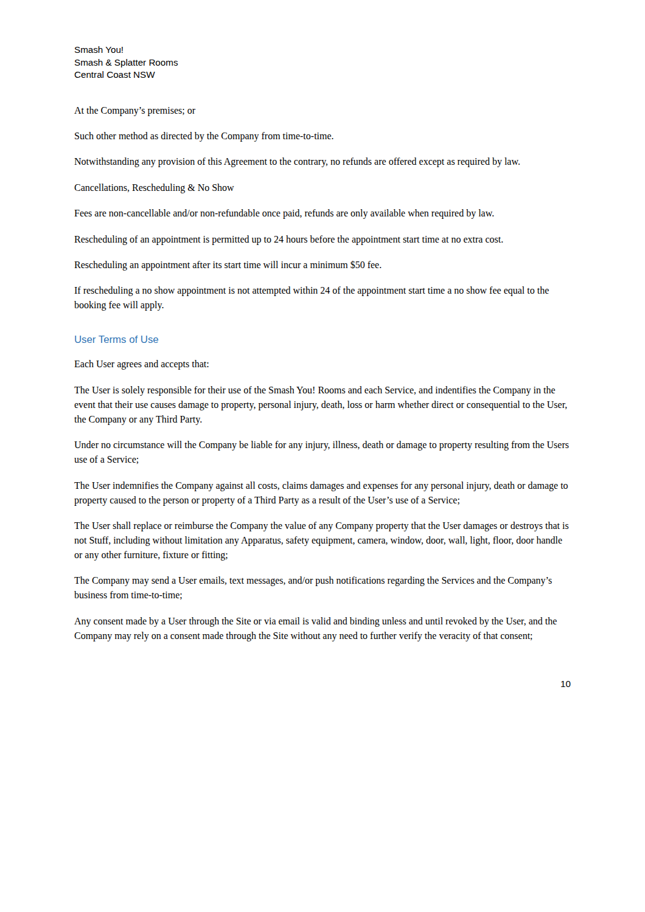Smash You!
Smash & Splatter Rooms
Central Coast NSW
At the Company’s premises; or
Such other method as directed by the Company from time-to-time.
Notwithstanding any provision of this Agreement to the contrary, no refunds are offered except as required by law.
Cancellations, Rescheduling & No Show
Fees are non-cancellable and/or non-refundable once paid, refunds are only available when required by law.
Rescheduling of an appointment is permitted up to 24 hours before the appointment start time at no extra cost.
Rescheduling an appointment after its start time will incur a minimum $50 fee.
If rescheduling a no show appointment is not attempted within 24 of the appointment start time a no show fee equal to the booking fee will apply.
User Terms of Use
Each User agrees and accepts that:
The User is solely responsible for their use of the Smash You! Rooms and each Service, and indentifies the Company in the event that their use causes damage to property, personal injury, death, loss or harm whether direct or consequential to the User, the Company or any Third Party.
Under no circumstance will the Company be liable for any injury, illness, death or damage to property resulting from the Users use of a Service;
The User indemnifies the Company against all costs, claims damages and expenses for any personal injury, death or damage to property caused to the person or property of a Third Party as a result of the User’s use of a Service;
The User shall replace or reimburse the Company the value of any Company property that the User damages or destroys that is not Stuff, including without limitation any Apparatus, safety equipment, camera, window, door, wall, light, floor, door handle or any other furniture, fixture or fitting;
The Company may send a User emails, text messages, and/or push notifications regarding the Services and the Company’s business from time-to-time;
Any consent made by a User through the Site or via email is valid and binding unless and until revoked by the User, and the Company may rely on a consent made through the Site without any need to further verify the veracity of that consent;
10